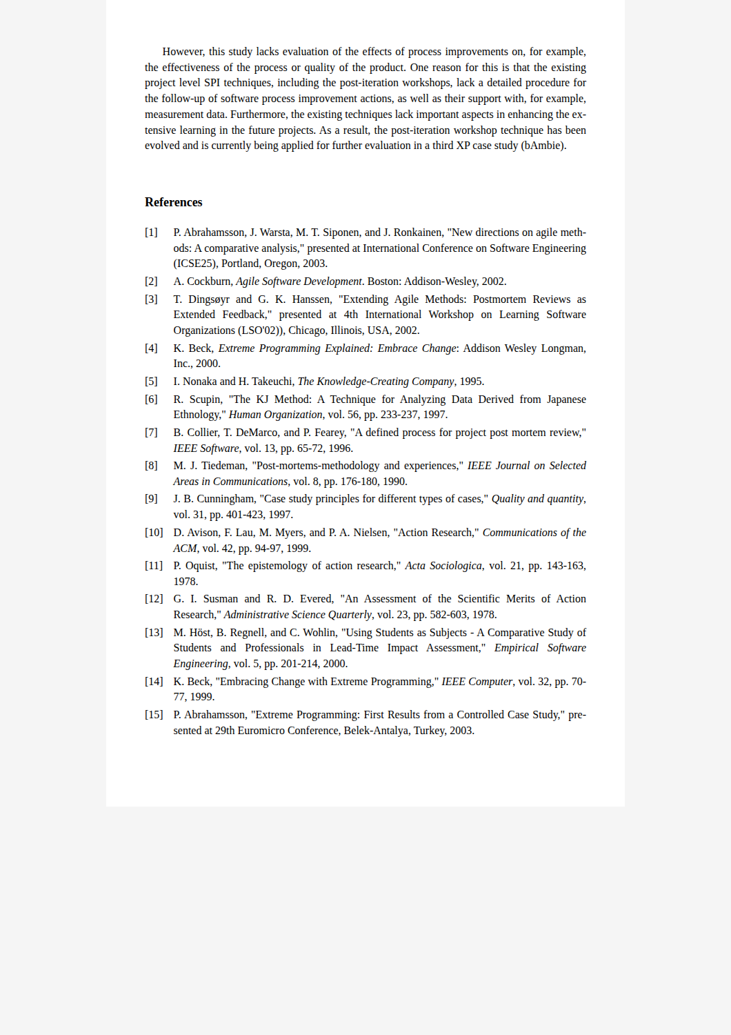However, this study lacks evaluation of the effects of process improvements on, for example, the effectiveness of the process or quality of the product. One reason for this is that the existing project level SPI techniques, including the post-iteration workshops, lack a detailed procedure for the follow-up of software process improvement actions, as well as their support with, for example, measurement data. Furthermore, the existing techniques lack important aspects in enhancing the extensive learning in the future projects. As a result, the post-iteration workshop technique has been evolved and is currently being applied for further evaluation in a third XP case study (bAmbie).
References
P. Abrahamsson, J. Warsta, M. T. Siponen, and J. Ronkainen, "New directions on agile methods: A comparative analysis," presented at International Conference on Software Engineering (ICSE25), Portland, Oregon, 2003.
A. Cockburn, Agile Software Development. Boston: Addison-Wesley, 2002.
T. Dingsøyr and G. K. Hanssen, "Extending Agile Methods: Postmortem Reviews as Extended Feedback," presented at 4th International Workshop on Learning Software Organizations (LSO'02)), Chicago, Illinois, USA, 2002.
K. Beck, Extreme Programming Explained: Embrace Change: Addison Wesley Longman, Inc., 2000.
I. Nonaka and H. Takeuchi, The Knowledge-Creating Company, 1995.
R. Scupin, "The KJ Method: A Technique for Analyzing Data Derived from Japanese Ethnology," Human Organization, vol. 56, pp. 233-237, 1997.
B. Collier, T. DeMarco, and P. Fearey, "A defined process for project post mortem review," IEEE Software, vol. 13, pp. 65-72, 1996.
M. J. Tiedeman, "Post-mortems-methodology and experiences," IEEE Journal on Selected Areas in Communications, vol. 8, pp. 176-180, 1990.
J. B. Cunningham, "Case study principles for different types of cases," Quality and quantity, vol. 31, pp. 401-423, 1997.
D. Avison, F. Lau, M. Myers, and P. A. Nielsen, "Action Research," Communications of the ACM, vol. 42, pp. 94-97, 1999.
P. Oquist, "The epistemology of action research," Acta Sociologica, vol. 21, pp. 143-163, 1978.
G. I. Susman and R. D. Evered, "An Assessment of the Scientific Merits of Action Research," Administrative Science Quarterly, vol. 23, pp. 582-603, 1978.
M. Höst, B. Regnell, and C. Wohlin, "Using Students as Subjects - A Comparative Study of Students and Professionals in Lead-Time Impact Assessment," Empirical Software Engineering, vol. 5, pp. 201-214, 2000.
K. Beck, "Embracing Change with Extreme Programming," IEEE Computer, vol. 32, pp. 70-77, 1999.
P. Abrahamsson, "Extreme Programming: First Results from a Controlled Case Study," presented at 29th Euromicro Conference, Belek-Antalya, Turkey, 2003.